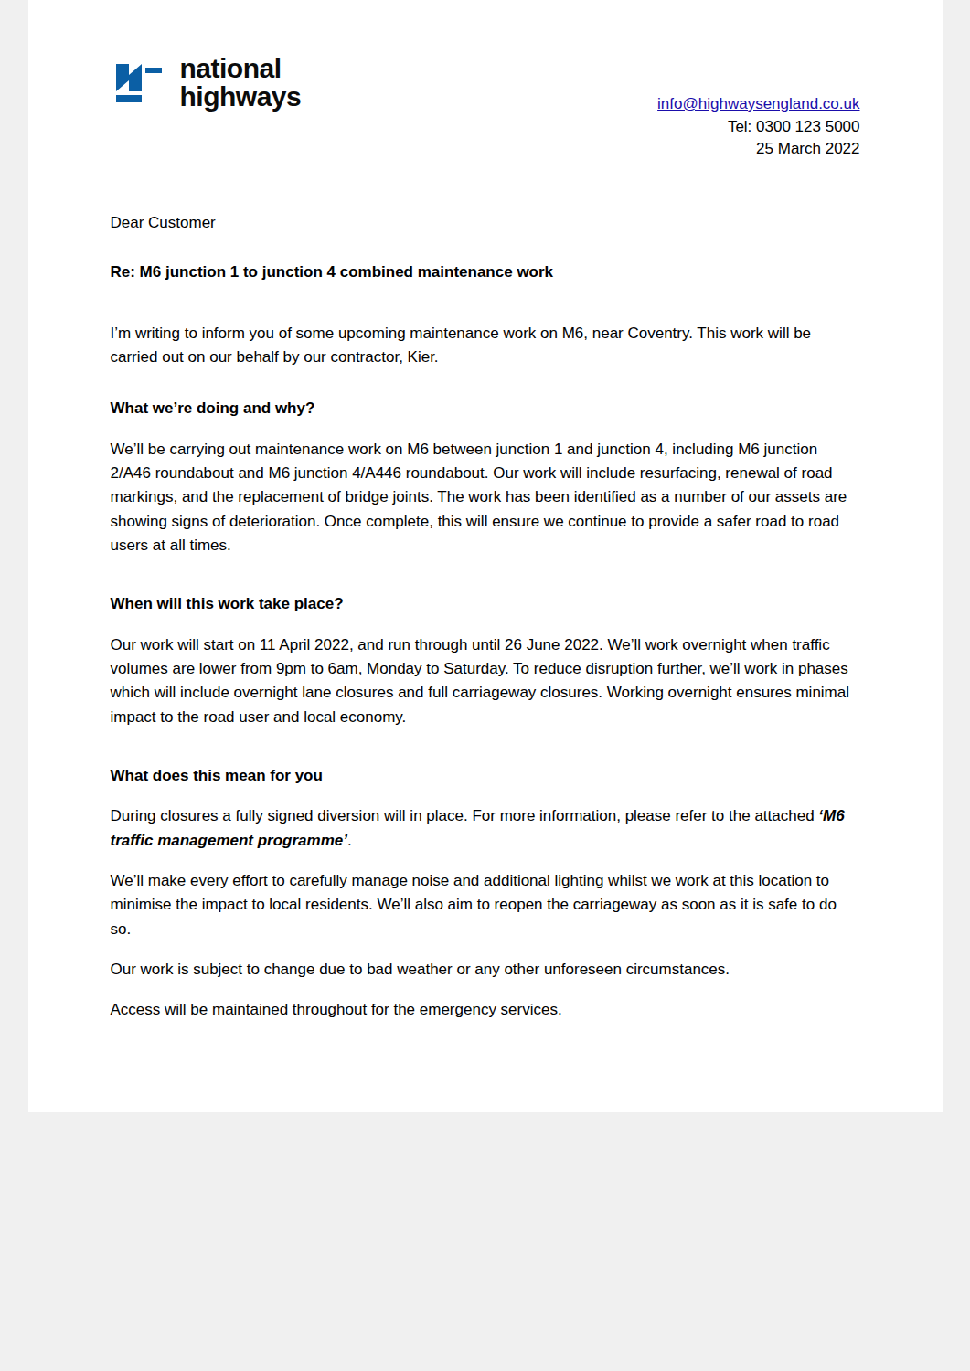national
highways
info@highwaysengland.co.uk
Tel: 0300 123 5000
25 March 2022
Dear Customer
Re: M6 junction 1 to junction 4 combined maintenance work
I’m writing to inform you of some upcoming maintenance work on M6, near Coventry. This work will be carried out on our behalf by our contractor, Kier.
What we’re doing and why?
We’ll be carrying out maintenance work on M6 between junction 1 and junction 4, including M6 junction 2/A46 roundabout and M6 junction 4/A446 roundabout. Our work will include resurfacing, renewal of road markings, and the replacement of bridge joints. The work has been identified as a number of our assets are showing signs of deterioration. Once complete, this will ensure we continue to provide a safer road to road users at all times.
When will this work take place?
Our work will start on 11 April 2022, and run through until 26 June 2022. We’ll work overnight when traffic volumes are lower from 9pm to 6am, Monday to Saturday. To reduce disruption further, we’ll work in phases which will include overnight lane closures and full carriageway closures. Working overnight ensures minimal impact to the road user and local economy.
What does this mean for you
During closures a fully signed diversion will in place. For more information, please refer to the attached ‘M6 traffic management programme’.
We’ll make every effort to carefully manage noise and additional lighting whilst we work at this location to minimise the impact to local residents. We’ll also aim to reopen the carriageway as soon as it is safe to do so.
Our work is subject to change due to bad weather or any other unforeseen circumstances.
Access will be maintained throughout for the emergency services.